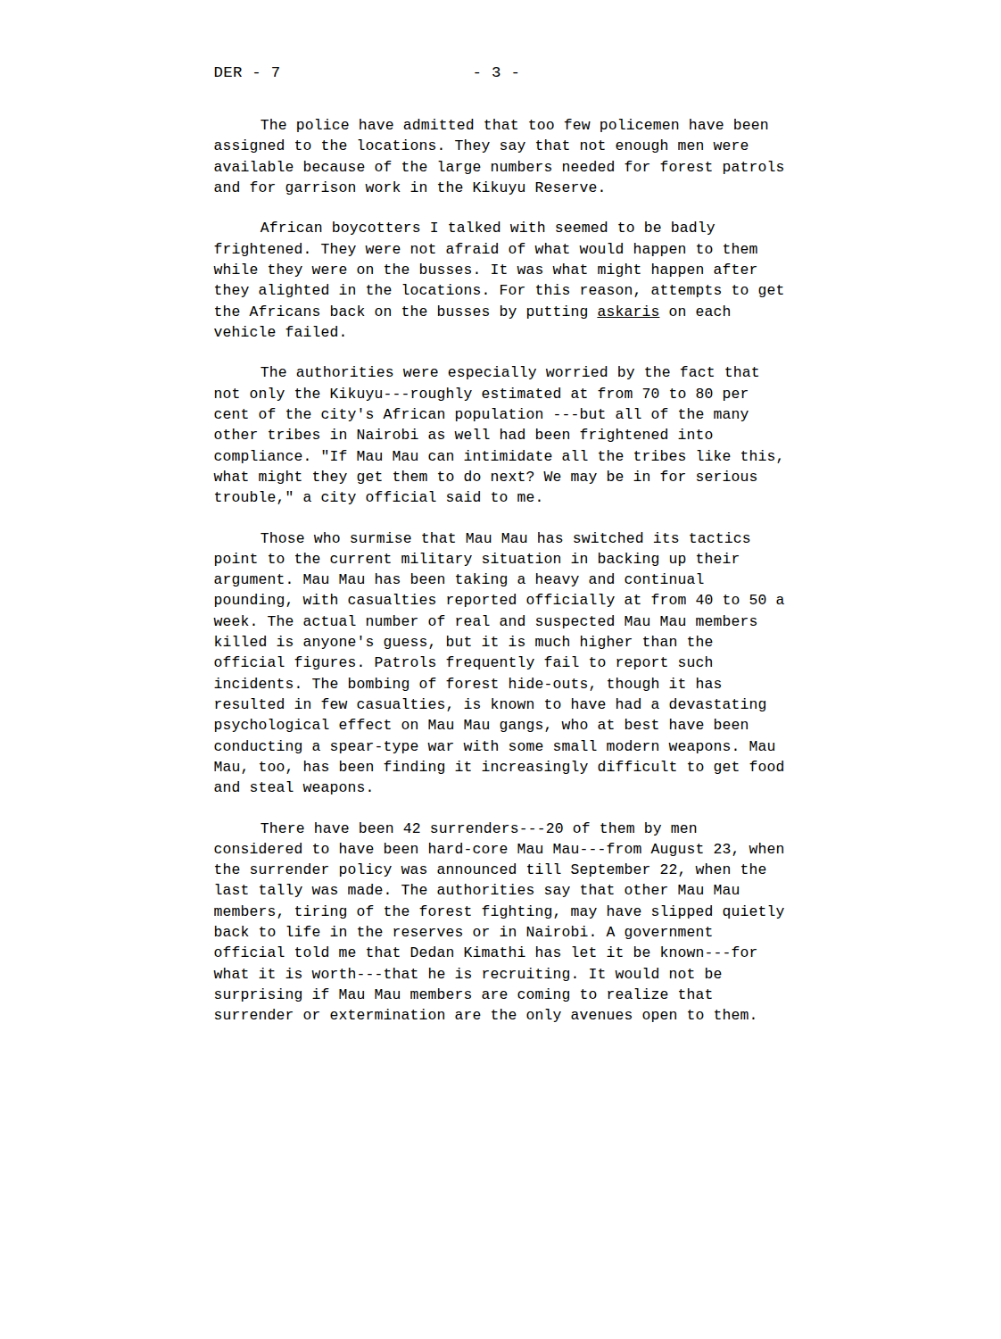DER - 7 - 3 -
The police have admitted that too few policemen have been assigned to the locations. They say that not enough men were available because of the large numbers needed for forest patrols and for garrison work in the Kikuyu Reserve.
African boycotters I talked with seemed to be badly frightened. They were not afraid of what would happen to them while they were on the busses. It was what might happen after they alighted in the locations. For this reason, attempts to get the Africans back on the busses by putting askaris on each vehicle failed.
The authorities were especially worried by the fact that not only the Kikuyu---roughly estimated at from 70 to 80 per cent of the city's African population ---but all of the many other tribes in Nairobi as well had been frightened into compliance. "If Mau Mau can intimidate all the tribes like this, what might they get them to do next? We may be in for serious trouble," a city official said to me.
Those who surmise that Mau Mau has switched its tactics point to the current military situation in backing up their argument. Mau Mau has been taking a heavy and continual pounding, with casualties reported officially at from 40 to 50 a week. The actual number of real and suspected Mau Mau members killed is anyone's guess, but it is much higher than the official figures. Patrols frequently fail to report such incidents. The bombing of forest hide-outs, though it has resulted in few casualties, is known to have had a devastating psychological effect on Mau Mau gangs, who at best have been conducting a spear-type war with some small modern weapons. Mau Mau, too, has been finding it increasingly difficult to get food and steal weapons.
There have been 42 surrenders---20 of them by men considered to have been hard-core Mau Mau---from August 23, when the surrender policy was announced till September 22, when the last tally was made. The authorities say that other Mau Mau members, tiring of the forest fighting, may have slipped quietly back to life in the reserves or in Nairobi. A government official told me that Dedan Kimathi has let it be known---for what it is worth---that he is recruiting. It would not be surprising if Mau Mau members are coming to realize that surrender or extermination are the only avenues open to them.